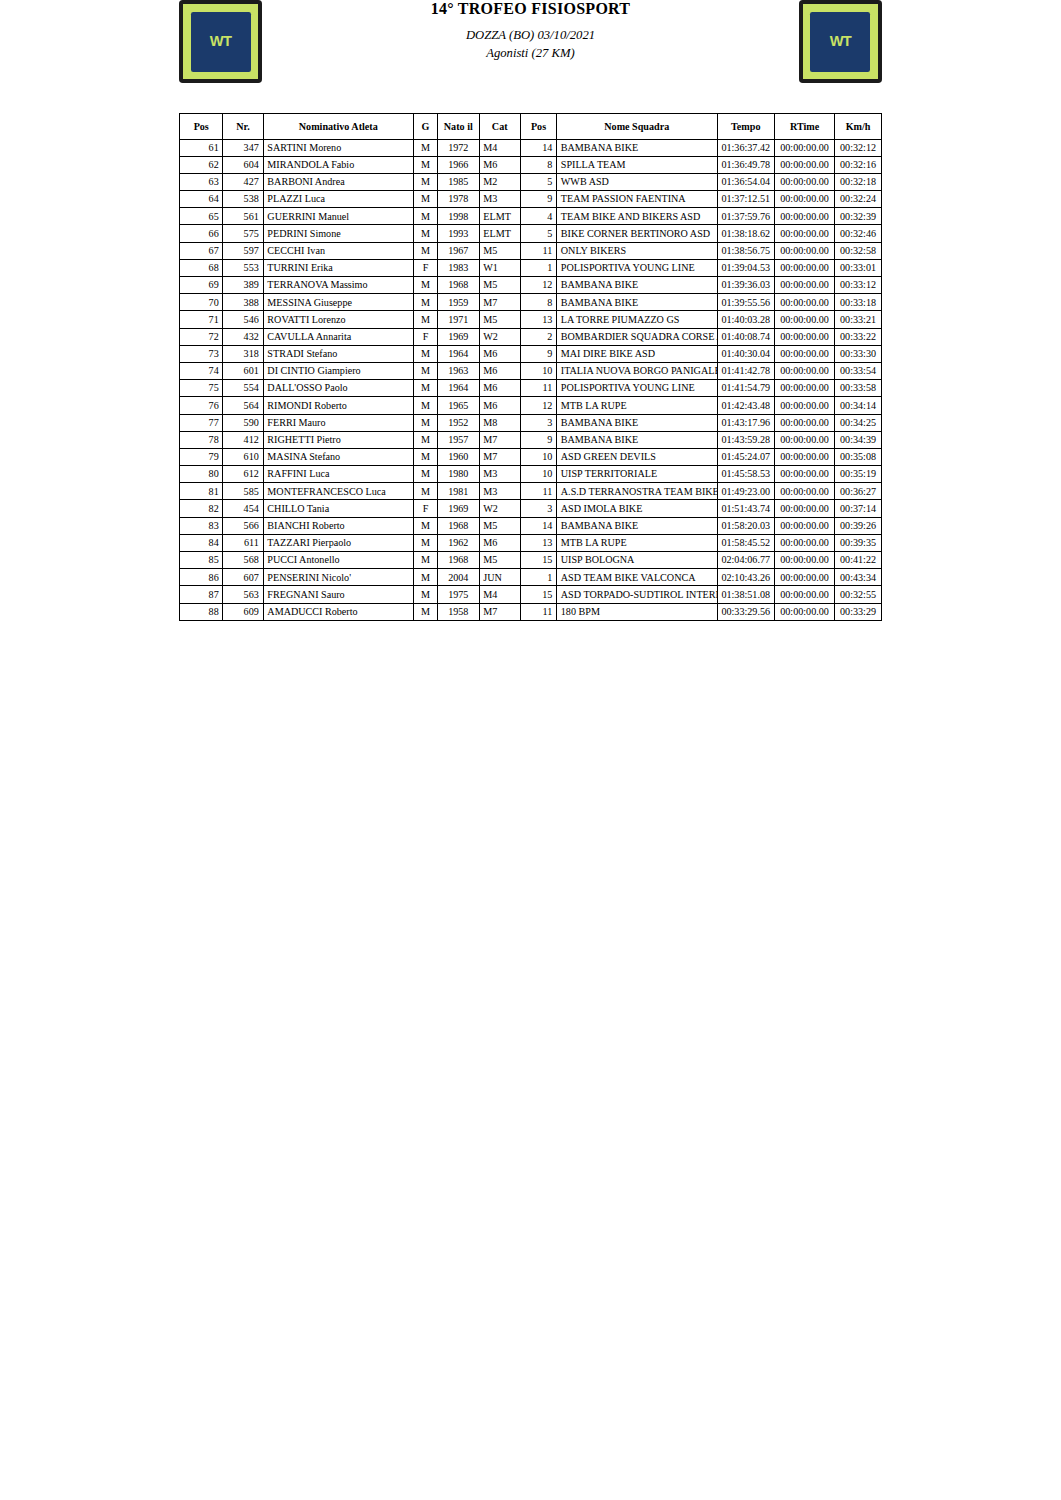WT
WT
14° TROFEO FISIOSPORT
DOZZA (BO) 03/10/2021
Agonisti (27 KM)
| Pos | Nr. | Nominativo Atleta | G | Nato il | Cat | Pos | Nome Squadra | Tempo | RTime | Km/h |
| --- | --- | --- | --- | --- | --- | --- | --- | --- | --- | --- |
| 61 | 347 | SARTINI Moreno | M | 1972 | M4 | 14 | BAMBANA BIKE | 01:36:37.42 | 00:00:00.00 | 00:32:12 |
| 62 | 604 | MIRANDOLA Fabio | M | 1966 | M6 | 8 | SPILLA TEAM | 01:36:49.78 | 00:00:00.00 | 00:32:16 |
| 63 | 427 | BARBONI Andrea | M | 1985 | M2 | 5 | WWB ASD | 01:36:54.04 | 00:00:00.00 | 00:32:18 |
| 64 | 538 | PLAZZI Luca | M | 1978 | M3 | 9 | TEAM PASSION FAENTINA | 01:37:12.51 | 00:00:00.00 | 00:32:24 |
| 65 | 561 | GUERRINI Manuel | M | 1998 | ELMT | 4 | TEAM BIKE AND BIKERS ASD | 01:37:59.76 | 00:00:00.00 | 00:32:39 |
| 66 | 575 | PEDRINI Simone | M | 1993 | ELMT | 5 | BIKE CORNER BERTINORO ASD | 01:38:18.62 | 00:00:00.00 | 00:32:46 |
| 67 | 597 | CECCHI Ivan | M | 1967 | M5 | 11 | ONLY BIKERS | 01:38:56.75 | 00:00:00.00 | 00:32:58 |
| 68 | 553 | TURRINI Erika | F | 1983 | W1 | 1 | POLISPORTIVA YOUNG LINE | 01:39:04.53 | 00:00:00.00 | 00:33:01 |
| 69 | 389 | TERRANOVA Massimo | M | 1968 | M5 | 12 | BAMBANA BIKE | 01:39:36.03 | 00:00:00.00 | 00:33:12 |
| 70 | 388 | MESSINA Giuseppe | M | 1959 | M7 | 8 | BAMBANA BIKE | 01:39:55.56 | 00:00:00.00 | 00:33:18 |
| 71 | 546 | ROVATTI Lorenzo | M | 1971 | M5 | 13 | LA TORRE PIUMAZZO GS | 01:40:03.28 | 00:00:00.00 | 00:33:21 |
| 72 | 432 | CAVULLA Annarita | F | 1969 | W2 | 2 | BOMBARDIER SQUADRA CORSE ASD | 01:40:08.74 | 00:00:00.00 | 00:33:22 |
| 73 | 318 | STRADI Stefano | M | 1964 | M6 | 9 | MAI DIRE BIKE ASD | 01:40:30.04 | 00:00:00.00 | 00:33:30 |
| 74 | 601 | DI CINTIO Giampiero | M | 1963 | M6 | 10 | ITALIA NUOVA BORGO PANIGALE | 01:41:42.78 | 00:00:00.00 | 00:33:54 |
| 75 | 554 | DALL'OSSO Paolo | M | 1964 | M6 | 11 | POLISPORTIVA YOUNG LINE | 01:41:54.79 | 00:00:00.00 | 00:33:58 |
| 76 | 564 | RIMONDI Roberto | M | 1965 | M6 | 12 | MTB LA RUPE | 01:42:43.48 | 00:00:00.00 | 00:34:14 |
| 77 | 590 | FERRI Mauro | M | 1952 | M8 | 3 | BAMBANA BIKE | 01:43:17.96 | 00:00:00.00 | 00:34:25 |
| 78 | 412 | RIGHETTI Pietro | M | 1957 | M7 | 9 | BAMBANA BIKE | 01:43:59.28 | 00:00:00.00 | 00:34:39 |
| 79 | 610 | MASINA Stefano | M | 1960 | M7 | 10 | ASD GREEN DEVILS | 01:45:24.07 | 00:00:00.00 | 00:35:08 |
| 80 | 612 | RAFFINI Luca | M | 1980 | M3 | 10 | UISP TERRITORIALE | 01:45:58.53 | 00:00:00.00 | 00:35:19 |
| 81 | 585 | MONTEFRANCESCO Luca | M | 1981 | M3 | 11 | A.S.D TERRANOSTRA TEAM BIKE | 01:49:23.00 | 00:00:00.00 | 00:36:27 |
| 82 | 454 | CHILLO Tania | F | 1969 | W2 | 3 | ASD IMOLA BIKE | 01:51:43.74 | 00:00:00.00 | 00:37:14 |
| 83 | 566 | BIANCHI Roberto | M | 1968 | M5 | 14 | BAMBANA BIKE | 01:58:20.03 | 00:00:00.00 | 00:39:26 |
| 84 | 611 | TAZZARI Pierpaolo | M | 1962 | M6 | 13 | MTB LA RUPE | 01:58:45.52 | 00:00:00.00 | 00:39:35 |
| 85 | 568 | PUCCI Antonello | M | 1968 | M5 | 15 | UISP BOLOGNA | 02:04:06.77 | 00:00:00.00 | 00:41:22 |
| 86 | 607 | PENSERINI Nicolo' | M | 2004 | JUN | 1 | ASD TEAM BIKE VALCONCA | 02:10:43.26 | 00:00:00.00 | 00:43:34 |
| 87 | 563 | FREGNANI Sauro | M | 1975 | M4 | 15 | ASD TORPADO-SUDTIROL INTERNATIONAL MTB PRO TEAM | 01:38:51.08 | 00:00:00.00 | 00:32:55 |
| 88 | 609 | AMADUCCI Roberto | M | 1958 | M7 | 11 | 180 BPM | 00:33:29.56 | 00:00:00.00 | 00:33:29 |